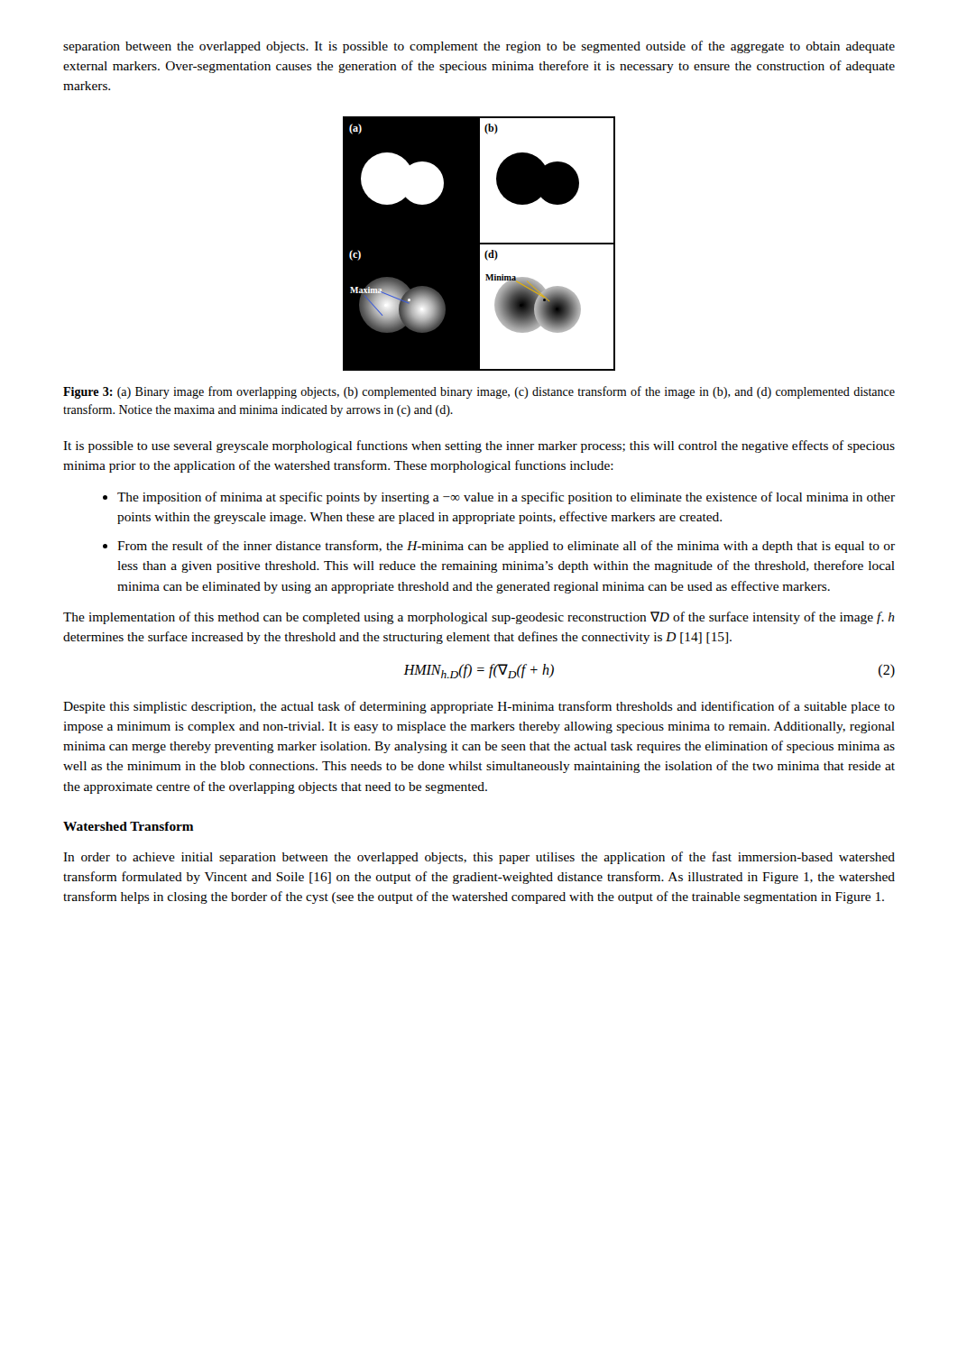separation between the overlapped objects. It is possible to complement the region to be segmented outside of the aggregate to obtain adequate external markers. Over-segmentation causes the generation of the specious minima therefore it is necessary to ensure the construction of adequate markers.
(a)
(b)
(c)
Maxima
(d)
Minima
Figure 3: (a) Binary image from overlapping objects, (b) complemented binary image, (c) distance transform of the image in (b), and (d) complemented distance transform. Notice the maxima and minima indicated by arrows in (c) and (d).
It is possible to use several greyscale morphological functions when setting the inner marker process; this will control the negative effects of specious minima prior to the application of the watershed transform. These morphological functions include:
The imposition of minima at specific points by inserting a −∞ value in a specific position to eliminate the existence of local minima in other points within the greyscale image. When these are placed in appropriate points, effective markers are created.
From the result of the inner distance transform, the H-minima can be applied to eliminate all of the minima with a depth that is equal to or less than a given positive threshold. This will reduce the remaining minima’s depth within the magnitude of the threshold, therefore local minima can be eliminated by using an appropriate threshold and the generated regional minima can be used as effective markers.
The implementation of this method can be completed using a morphological sup-geodesic reconstruction ∇D of the surface intensity of the image f. h determines the surface increased by the threshold and the structuring element that defines the connectivity is D [14] [15].
HMINh.D(f) = f(∇D(f + h) (2)
Despite this simplistic description, the actual task of determining appropriate H-minima transform thresholds and identification of a suitable place to impose a minimum is complex and non-trivial. It is easy to misplace the markers thereby allowing specious minima to remain. Additionally, regional minima can merge thereby preventing marker isolation. By analysing it can be seen that the actual task requires the elimination of specious minima as well as the minimum in the blob connections. This needs to be done whilst simultaneously maintaining the isolation of the two minima that reside at the approximate centre of the overlapping objects that need to be segmented.
Watershed Transform
In order to achieve initial separation between the overlapped objects, this paper utilises the application of the fast immersion-based watershed transform formulated by Vincent and Soile [16] on the output of the gradient-weighted distance transform. As illustrated in Figure 1, the watershed transform helps in closing the border of the cyst (see the output of the watershed compared with the output of the trainable segmentation in Figure 1.